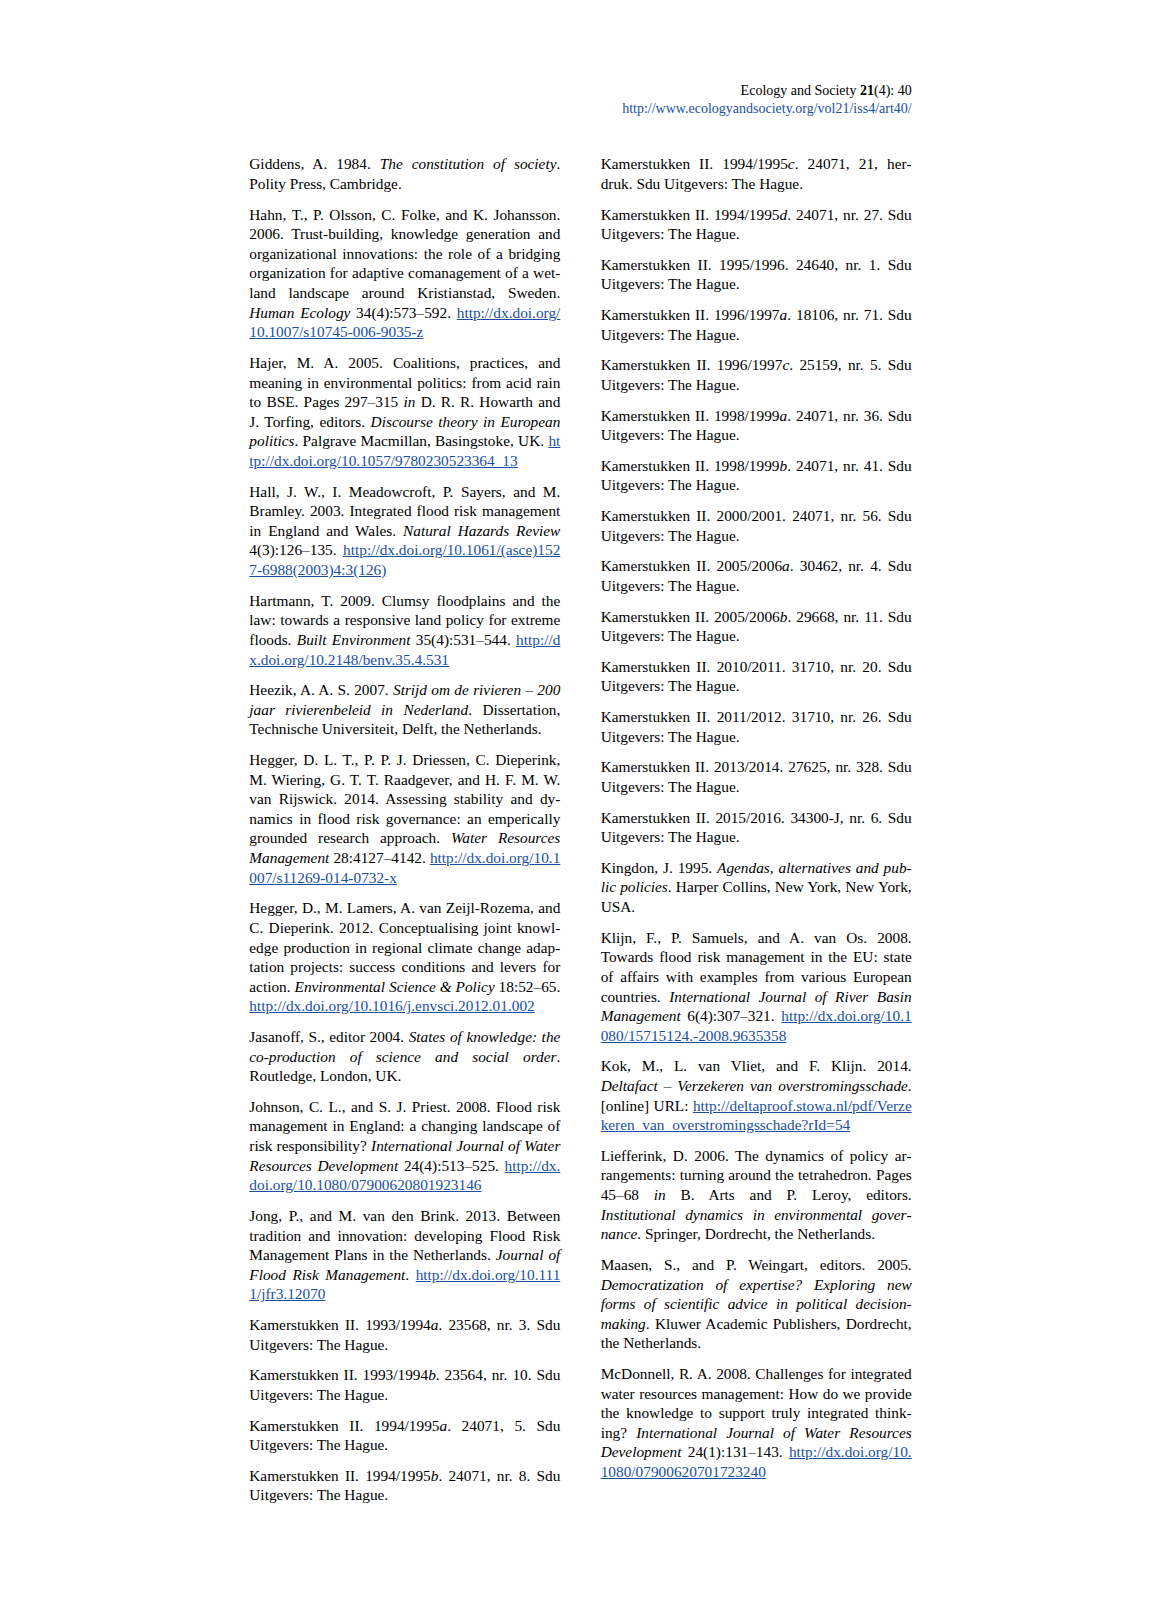Ecology and Society 21(4): 40
http://www.ecologyandsociety.org/vol21/iss4/art40/
Giddens, A. 1984. The constitution of society. Polity Press, Cambridge.
Hahn, T., P. Olsson, C. Folke, and K. Johansson. 2006. Trust-building, knowledge generation and organizational innovations: the role of a bridging organization for adaptive comanagement of a wetland landscape around Kristianstad, Sweden. Human Ecology 34(4):573–592. http://dx.doi.org/10.1007/s10745-006-9035-z
Hajer, M. A. 2005. Coalitions, practices, and meaning in environmental politics: from acid rain to BSE. Pages 297–315 in D. R. R. Howarth and J. Torfing, editors. Discourse theory in European politics. Palgrave Macmillan, Basingstoke, UK. http://dx.doi.org/10.1057/9780230523364_13
Hall, J. W., I. Meadowcroft, P. Sayers, and M. Bramley. 2003. Integrated flood risk management in England and Wales. Natural Hazards Review 4(3):126–135. http://dx.doi.org/10.1061/(asce)1527-6988(2003)4:3(126)
Hartmann, T. 2009. Clumsy floodplains and the law: towards a responsive land policy for extreme floods. Built Environment 35(4):531–544. http://dx.doi.org/10.2148/benv.35.4.531
Heezik, A. A. S. 2007. Strijd om de rivieren – 200 jaar rivierenbeleid in Nederland. Dissertation, Technische Universiteit, Delft, the Netherlands.
Hegger, D. L. T., P. P. J. Driessen, C. Dieperink, M. Wiering, G. T. T. Raadgever, and H. F. M. W. van Rijswick. 2014. Assessing stability and dynamics in flood risk governance: an emperically grounded research approach. Water Resources Management 28:4127–4142. http://dx.doi.org/10.1007/s11269-014-0732-x
Hegger, D., M. Lamers, A. van Zeijl-Rozema, and C. Dieperink. 2012. Conceptualising joint knowledge production in regional climate change adaptation projects: success conditions and levers for action. Environmental Science & Policy 18:52–65. http://dx.doi.org/10.1016/j.envsci.2012.01.002
Jasanoff, S., editor 2004. States of knowledge: the co-production of science and social order. Routledge, London, UK.
Johnson, C. L., and S. J. Priest. 2008. Flood risk management in England: a changing landscape of risk responsibility? International Journal of Water Resources Development 24(4):513–525. http://dx.doi.org/10.1080/07900620801923146
Jong, P., and M. van den Brink. 2013. Between tradition and innovation: developing Flood Risk Management Plans in the Netherlands. Journal of Flood Risk Management. http://dx.doi.org/10.1111/jfr3.12070
Kamerstukken II. 1993/1994a. 23568, nr. 3. Sdu Uitgevers: The Hague.
Kamerstukken II. 1993/1994b. 23564, nr. 10. Sdu Uitgevers: The Hague.
Kamerstukken II. 1994/1995a. 24071, 5. Sdu Uitgevers: The Hague.
Kamerstukken II. 1994/1995b. 24071, nr. 8. Sdu Uitgevers: The Hague.
Kamerstukken II. 1994/1995c. 24071, 21, herdruk. Sdu Uitgevers: The Hague.
Kamerstukken II. 1994/1995d. 24071, nr. 27. Sdu Uitgevers: The Hague.
Kamerstukken II. 1995/1996. 24640, nr. 1. Sdu Uitgevers: The Hague.
Kamerstukken II. 1996/1997a. 18106, nr. 71. Sdu Uitgevers: The Hague.
Kamerstukken II. 1996/1997c. 25159, nr. 5. Sdu Uitgevers: The Hague.
Kamerstukken II. 1998/1999a. 24071, nr. 36. Sdu Uitgevers: The Hague.
Kamerstukken II. 1998/1999b. 24071, nr. 41. Sdu Uitgevers: The Hague.
Kamerstukken II. 2000/2001. 24071, nr. 56. Sdu Uitgevers: The Hague.
Kamerstukken II. 2005/2006a. 30462, nr. 4. Sdu Uitgevers: The Hague.
Kamerstukken II. 2005/2006b. 29668, nr. 11. Sdu Uitgevers: The Hague.
Kamerstukken II. 2010/2011. 31710, nr. 20. Sdu Uitgevers: The Hague.
Kamerstukken II. 2011/2012. 31710, nr. 26. Sdu Uitgevers: The Hague.
Kamerstukken II. 2013/2014. 27625, nr. 328. Sdu Uitgevers: The Hague.
Kamerstukken II. 2015/2016. 34300-J, nr. 6. Sdu Uitgevers: The Hague.
Kingdon, J. 1995. Agendas, alternatives and public policies. Harper Collins, New York, New York, USA.
Klijn, F., P. Samuels, and A. van Os. 2008. Towards flood risk management in the EU: state of affairs with examples from various European countries. International Journal of River Basin Management 6(4):307–321. http://dx.doi.org/10.1080/15715124.-2008.9635358
Kok, M., L. van Vliet, and F. Klijn. 2014. Deltafact – Verzekeren van overstromingsschade. [online] URL: http://deltaproof.stowa.nl/pdf/Verzekeren_van_overstromingsschade?rId=54
Liefferink, D. 2006. The dynamics of policy arrangements: turning around the tetrahedron. Pages 45–68 in B. Arts and P. Leroy, editors. Institutional dynamics in environmental governance. Springer, Dordrecht, the Netherlands.
Maasen, S., and P. Weingart, editors. 2005. Democratization of expertise? Exploring new forms of scientific advice in political decision-making. Kluwer Academic Publishers, Dordrecht, the Netherlands.
McDonnell, R. A. 2008. Challenges for integrated water resources management: How do we provide the knowledge to support truly integrated thinking? International Journal of Water Resources Development 24(1):131–143. http://dx.doi.org/10.1080/07900620701723240